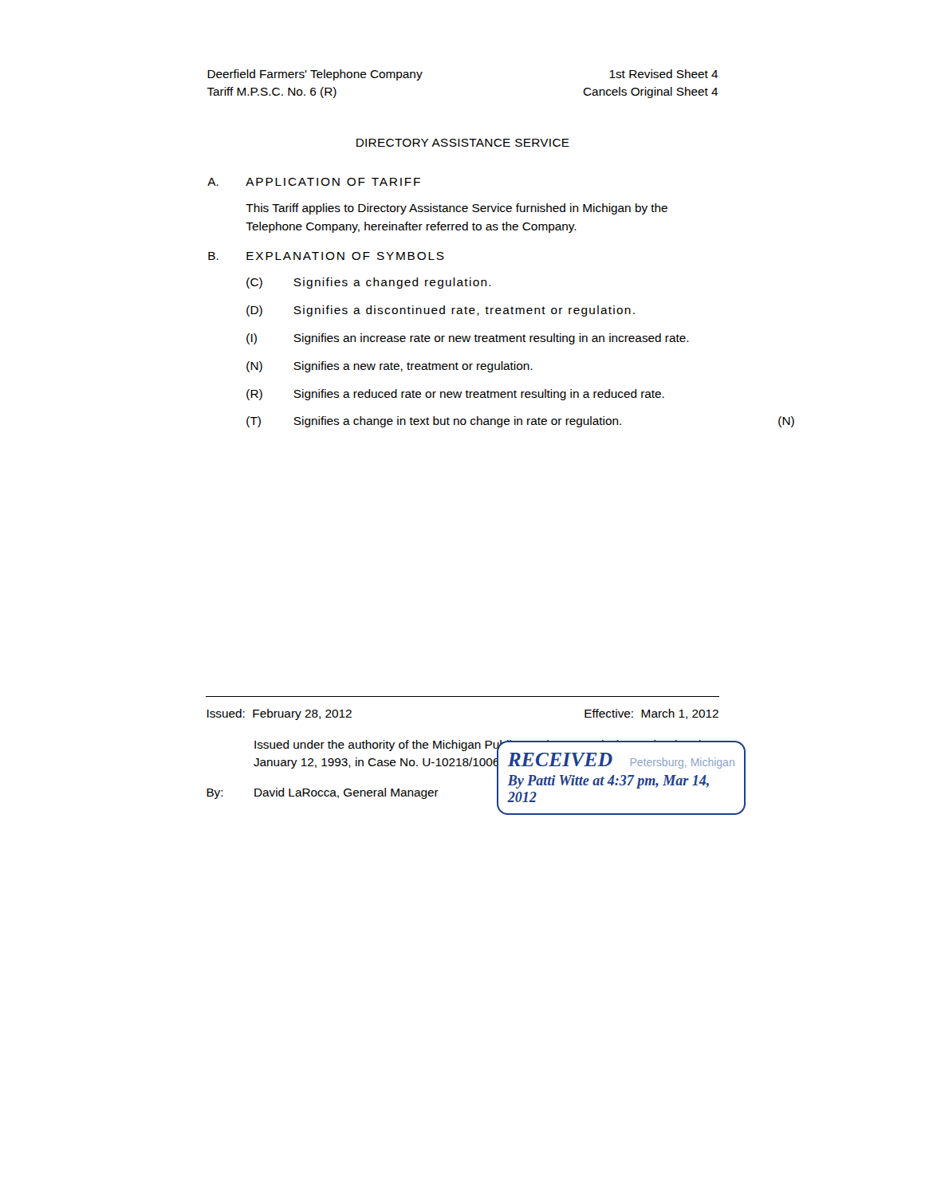| Deerfield Farmers' Telephone Company | 1st Revised Sheet 4 |
| Tariff M.P.S.C. No. 6 (R) | Cancels Original Sheet 4 |
DIRECTORY ASSISTANCE SERVICE
A. APPLICATION OF TARIFF
This Tariff applies to Directory Assistance Service furnished in Michigan by the Telephone Company, hereinafter referred to as the Company.
B. EXPLANATION OF SYMBOLS
(C) Signifies a changed regulation.
(D) Signifies a discontinued rate, treatment or regulation.
(I) Signifies an increase rate or new treatment resulting in an increased rate.
(N) Signifies a new rate, treatment or regulation.
(R) Signifies a reduced rate or new treatment resulting in a reduced rate.
(T) Signifies a change in text but no change in rate or regulation. (N)
Issued: February 28, 2012 Effective: March 1, 2012
Issued under the authority of the Michigan Public Service Commission Order dated
January 12, 1993, in Case No. U-10218/10064.
By: David LaRocca, General Manager
RECEIVED Petersburg, Michigan
By Patti Witte at 4:37 pm, Mar 14, 2012